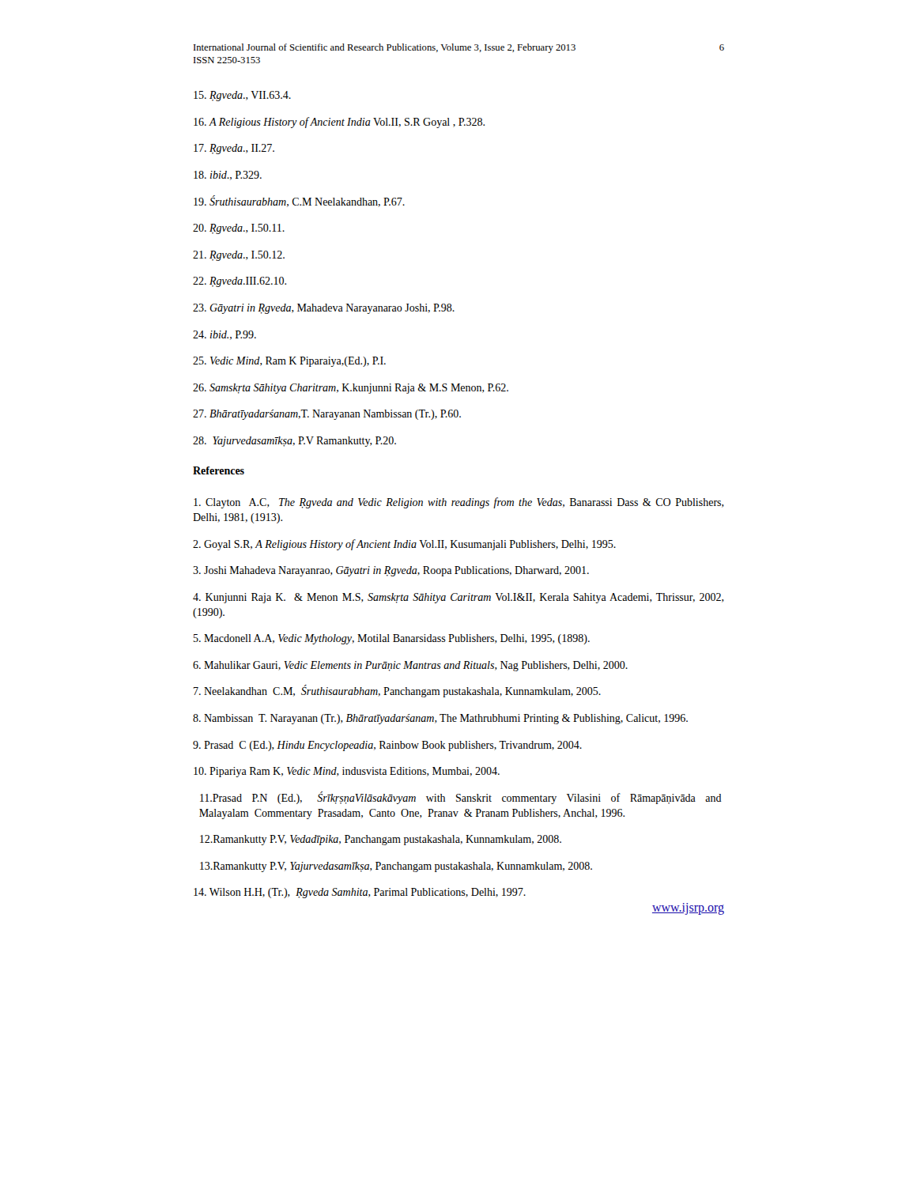6 International Journal of Scientific and Research Publications, Volume 3, Issue 2, February 2013
ISSN 2250-3153
15. Ṛgveda., VII.63.4.
16. A Religious History of Ancient India Vol.II, S.R Goyal , P.328.
17. Ṛgveda., II.27.
18. ibid., P.329.
19. Śruthisaurabham, C.M Neelakandhan, P.67.
20. Ṛgveda., I.50.11.
21. Ṛgveda., I.50.12.
22. Ṛgveda.III.62.10.
23. Gāyatri in Ṛgveda, Mahadeva Narayanarao Joshi, P.98.
24. ibid., P.99.
25. Vedic Mind, Ram K Piparaiya,(Ed.), P.I.
26. Samskṛta Sāhitya Charitram, K.kunjunni Raja & M.S Menon, P.62.
27. Bhāratīyadarśanam,T. Narayanan Nambissan (Tr.), P.60.
28. Yajurvedasamīkṣa, P.V Ramankutty, P.20.
References
1. Clayton A.C, The Ṛgveda and Vedic Religion with readings from the Vedas, Banarassi Dass & CO Publishers, Delhi, 1981, (1913).
2. Goyal S.R, A Religious History of Ancient India Vol.II, Kusumanjali Publishers, Delhi, 1995.
3. Joshi Mahadeva Narayanrao, Gāyatri in Ṛgveda, Roopa Publications, Dharward, 2001.
4. Kunjunni Raja K. & Menon M.S, Samskṛta Sāhitya Caritram Vol.I&II, Kerala Sahitya Academi, Thrissur, 2002, (1990).
5. Macdonell A.A, Vedic Mythology, Motilal Banarsidass Publishers, Delhi, 1995, (1898).
6. Mahulikar Gauri, Vedic Elements in Purāṇic Mantras and Rituals, Nag Publishers, Delhi, 2000.
7. Neelakandhan C.M, Śruthisaurabham, Panchangam pustakashala, Kunnamkulam, 2005.
8. Nambissan T. Narayanan (Tr.), Bhāratīyadarśanam, The Mathrubhumi Printing & Publishing, Calicut, 1996.
9. Prasad C (Ed.), Hindu Encyclopeadia, Rainbow Book publishers, Trivandrum, 2004.
10. Pipariya Ram K, Vedic Mind, indusvista Editions, Mumbai, 2004.
11.Prasad P.N (Ed.), ŚrīkṛṣṇaVilāsakāvyam with Sanskrit commentary Vilasini of Rāmapāṇivāda and Malayalam Commentary Prasadam, Canto One, Pranav & Pranam Publishers, Anchal, 1996.
12.Ramankutty P.V, Vedadīpika, Panchangam pustakashala, Kunnamkulam, 2008.
13.Ramankutty P.V, Yajurvedasamīkṣa, Panchangam pustakashala, Kunnamkulam, 2008.
14. Wilson H.H, (Tr.), Ṛgveda Samhita, Parimal Publications, Delhi, 1997.
www.ijsrp.org